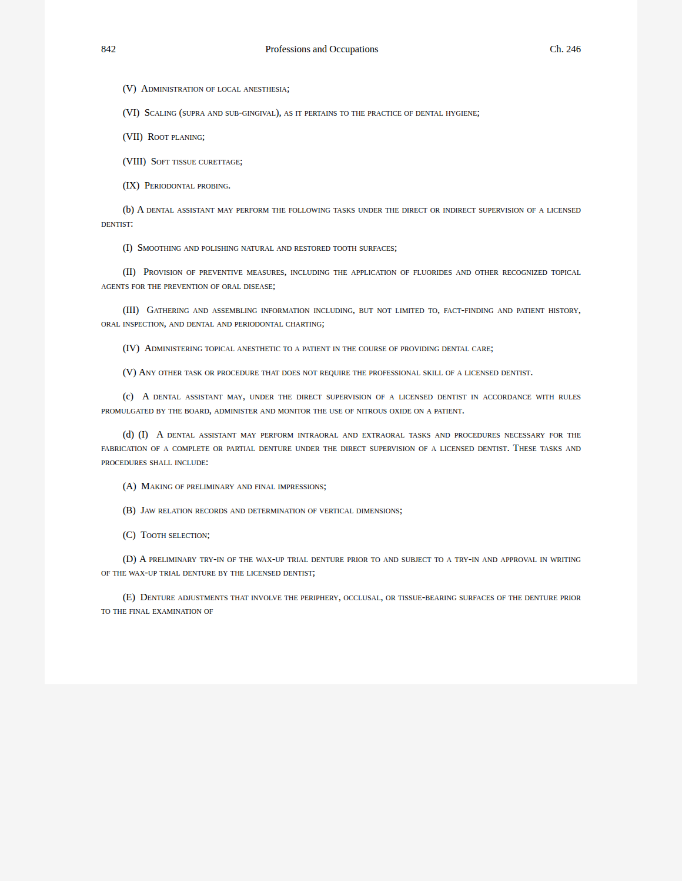842 Professions and Occupations Ch. 246
(V) Administration of local anesthesia;
(VI) Scaling (supra and sub-gingival), as it pertains to the practice of dental hygiene;
(VII) Root planing;
(VIII) Soft tissue curettage;
(IX) Periodontal probing.
(b) A dental assistant may perform the following tasks under the direct or indirect supervision of a licensed dentist:
(I) Smoothing and polishing natural and restored tooth surfaces;
(II) Provision of preventive measures, including the application of fluorides and other recognized topical agents for the prevention of oral disease;
(III) Gathering and assembling information including, but not limited to, fact-finding and patient history, oral inspection, and dental and periodontal charting;
(IV) Administering topical anesthetic to a patient in the course of providing dental care;
(V) Any other task or procedure that does not require the professional skill of a licensed dentist.
(c) A dental assistant may, under the direct supervision of a licensed dentist in accordance with rules promulgated by the board, administer and monitor the use of nitrous oxide on a patient.
(d) (I) A dental assistant may perform intraoral and extraoral tasks and procedures necessary for the fabrication of a complete or partial denture under the direct supervision of a licensed dentist. These tasks and procedures shall include:
(A) Making of preliminary and final impressions;
(B) Jaw relation records and determination of vertical dimensions;
(C) Tooth selection;
(D) A preliminary try-in of the wax-up trial denture prior to and subject to a try-in and approval in writing of the wax-up trial denture by the licensed dentist;
(E) Denture adjustments that involve the periphery, occlusal, or tissue-bearing surfaces of the denture prior to the final examination of